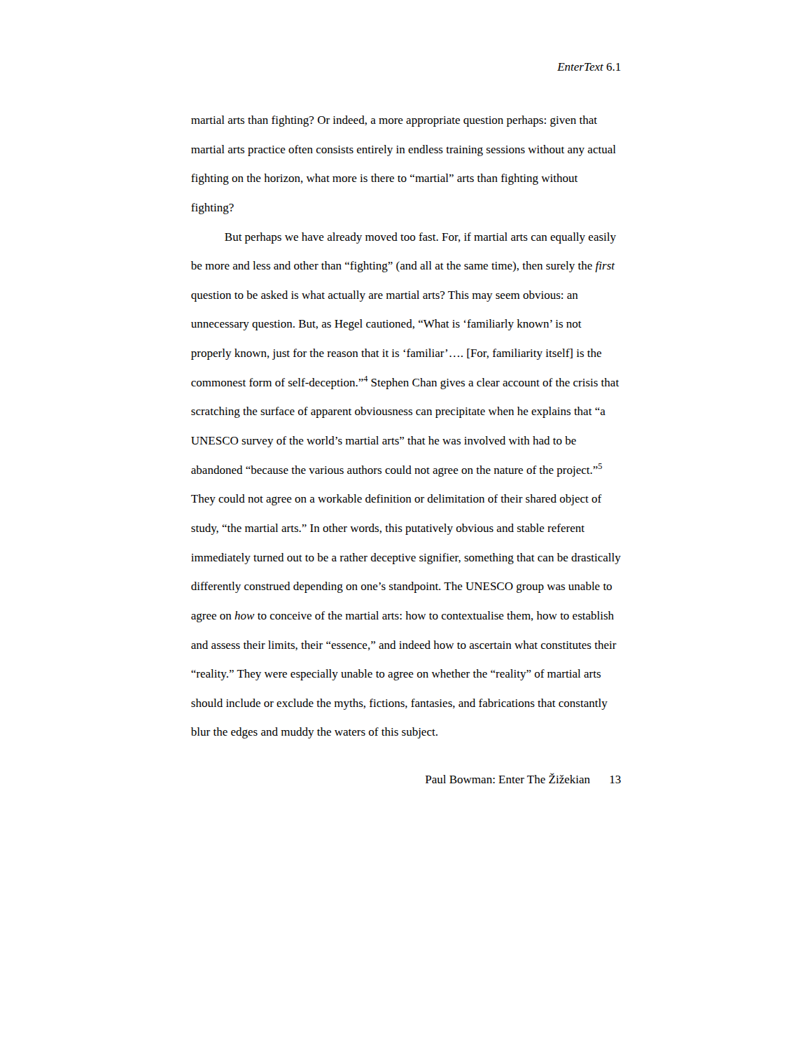EnterText 6.1
martial arts than fighting? Or indeed, a more appropriate question perhaps: given that martial arts practice often consists entirely in endless training sessions without any actual fighting on the horizon, what more is there to “martial” arts than fighting without fighting?
But perhaps we have already moved too fast. For, if martial arts can equally easily be more and less and other than “fighting” (and all at the same time), then surely the first question to be asked is what actually are martial arts? This may seem obvious: an unnecessary question. But, as Hegel cautioned, “What is ‘familiarly known’ is not properly known, just for the reason that it is ‘familiar’…. [For, familiarity itself] is the commonest form of self-deception.”4 Stephen Chan gives a clear account of the crisis that scratching the surface of apparent obviousness can precipitate when he explains that “a UNESCO survey of the world’s martial arts” that he was involved with had to be abandoned “because the various authors could not agree on the nature of the project.”5 They could not agree on a workable definition or delimitation of their shared object of study, “the martial arts.” In other words, this putatively obvious and stable referent immediately turned out to be a rather deceptive signifier, something that can be drastically differently construed depending on one’s standpoint. The UNESCO group was unable to agree on how to conceive of the martial arts: how to contextualise them, how to establish and assess their limits, their “essence,” and indeed how to ascertain what constitutes their “reality.” They were especially unable to agree on whether the “reality” of martial arts should include or exclude the myths, fictions, fantasies, and fabrications that constantly blur the edges and muddy the waters of this subject.
Paul Bowman: Enter The Žižekian13